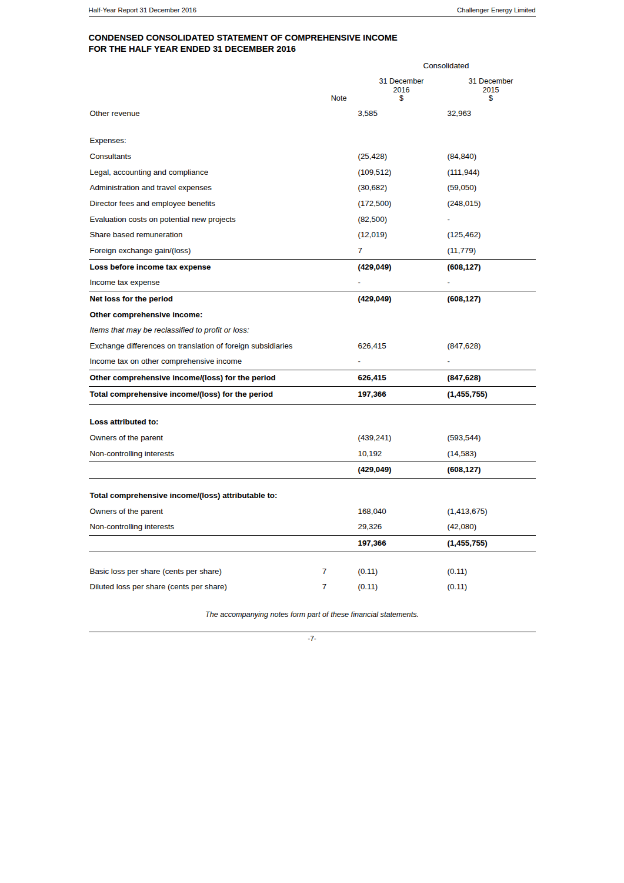Half-Year Report 31 December 2016
Challenger Energy Limited
Condensed Consolidated Statement of Comprehensive Income
for the Half Year Ended 31 December 2016
| | | Consolidated |
| | Note | 31 December 2016 $ | 31 December 2015 $ |
| Other revenue | | 3,585 | 32,963 |
| Expenses: | | | |
| Consultants | | (25,428) | (84,840) |
| Legal, accounting and compliance | | (109,512) | (111,944) |
| Administration and travel expenses | | (30,682) | (59,050) |
| Director fees and employee benefits | | (172,500) | (248,015) |
| Evaluation costs on potential new projects | | (82,500) | - |
| Share based remuneration | | (12,019) | (125,462) |
| Foreign exchange gain/(loss) | | 7 | (11,779) |
| Loss before income tax expense | | (429,049) | (608,127) |
| Income tax expense | | - | - |
| Net loss for the period | | (429,049) | (608,127) |
| Other comprehensive income: | | | |
| Items that may be reclassified to profit or loss: | | | |
| Exchange differences on translation of foreign subsidiaries | | 626,415 | (847,628) |
| Income tax on other comprehensive income | | - | - |
| Other comprehensive income/(loss) for the period | | 626,415 | (847,628) |
| Total comprehensive income/(loss) for the period | | 197,366 | (1,455,755) |
| Loss attributed to: | | | |
| Owners of the parent | | (439,241) | (593,544) |
| Non-controlling interests | | 10,192 | (14,583) |
| | | (429,049) | (608,127) |
| Total comprehensive income/(loss) attributable to: | | | |
| Owners of the parent | | 168,040 | (1,413,675) |
| Non-controlling interests | | 29,326 | (42,080) |
| | | 197,366 | (1,455,755) |
| Basic loss per share (cents per share) | 7 | (0.11) | (0.11) |
| Diluted loss per share (cents per share) | 7 | (0.11) | (0.11) |
The accompanying notes form part of these financial statements.
-7-